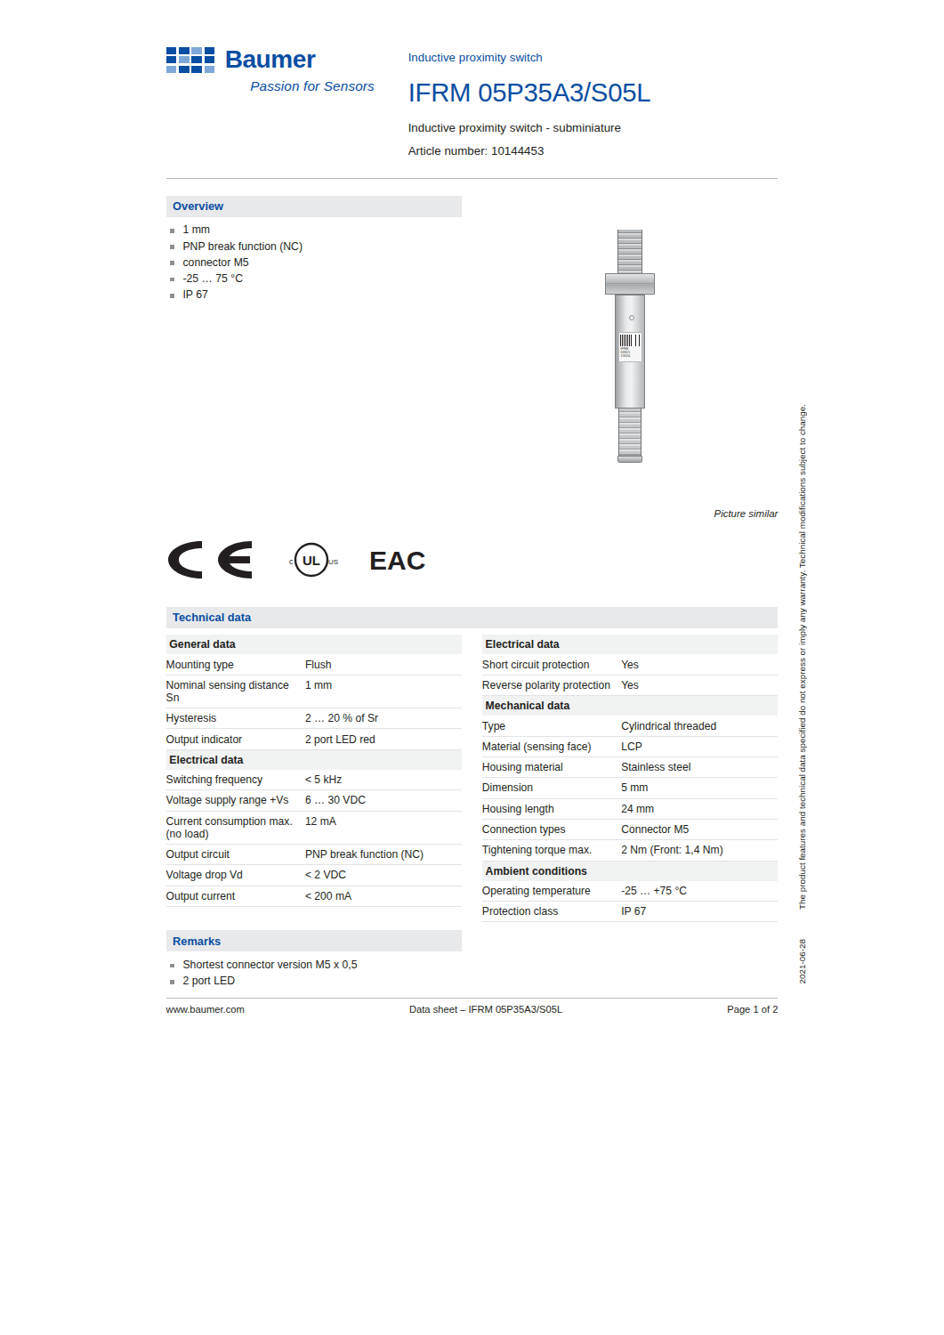Baumer
Passion for Sensors
Inductive proximity switch
IFRM 05P35A3/S05L
Inductive proximity switch - subminiature
Article number: 10144453
Overview
1 mm
PNP break function (NC)
connector M5
-25 … 75 °C
IP 67
IFRM
05N15
1/S05L
Picture similar
UL c US EAC
Technical data
General data
| Mounting type | Flush |
| Nominal sensing distance Sn | 1 mm |
| Hysteresis | 2 … 20 % of Sr |
| Output indicator | 2 port LED red |
Electrical data
| Switching frequency | < 5 kHz |
| Voltage supply range +Vs | 6 … 30 VDC |
| Current consumption max. (no load) | 12 mA |
| Output circuit | PNP break function (NC) |
| Voltage drop Vd | < 2 VDC |
| Output current | < 200 mA |
Remarks
Shortest connector version M5 x 0,5
2 port LED
Electrical data
| Short circuit protection | Yes |
| Reverse polarity protection | Yes |
Mechanical data
| Type | Cylindrical threaded |
| Material (sensing face) | LCP |
| Housing material | Stainless steel |
| Dimension | 5 mm |
| Housing length | 24 mm |
| Connection types | Connector M5 |
| Tightening torque max. | 2 Nm (Front: 1,4 Nm) |
Ambient conditions
| Operating temperature | -25 … +75 °C |
| Protection class | IP 67 |
The product features and technical data specified do not express or imply any warranty. Technical modifications subject to change.
2021-06-28
www.baumer.com
Data sheet – IFRM 05P35A3/S05L
Page 1 of 2